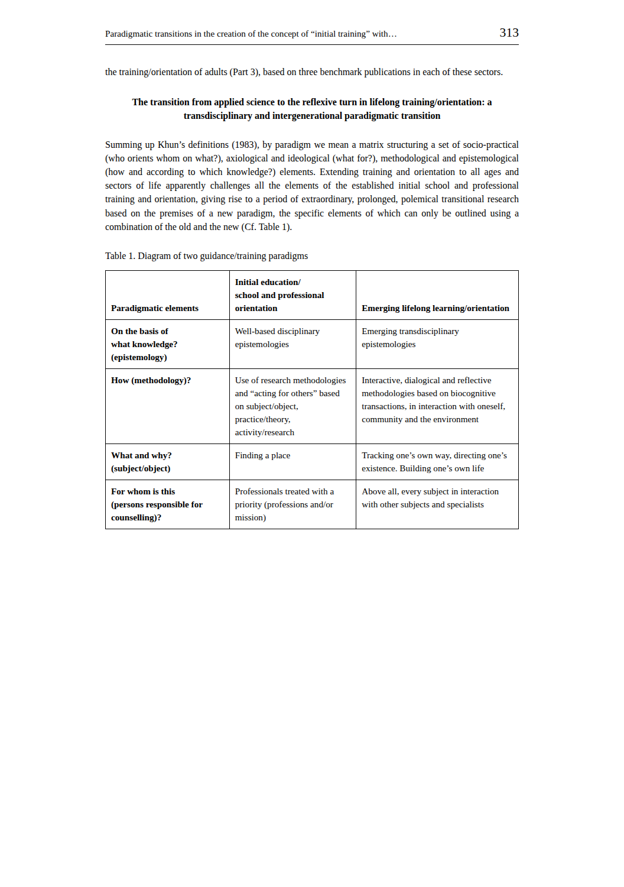Paradigmatic transitions in the creation of the concept of “initial training” with… 313
the training/orientation of adults (Part 3), based on three benchmark publications in each of these sectors.
The transition from applied science to the reflexive turn in lifelong training/orientation: a transdisciplinary and intergenerational paradigmatic transition
Summing up Khun’s definitions (1983), by paradigm we mean a matrix structuring a set of socio-practical (who orients whom on what?), axiological and ideological (what for?), methodological and epistemological (how and according to which knowledge?) elements. Extending training and orientation to all ages and sectors of life apparently challenges all the elements of the established initial school and professional training and orientation, giving rise to a period of extraordinary, prolonged, polemical transitional research based on the premises of a new paradigm, the specific elements of which can only be outlined using a combination of the old and the new (Cf. Table 1).
Table 1. Diagram of two guidance/training paradigms
| Paradigmatic elements | Initial education/ school and professional orientation | Emerging lifelong learning/orientation |
| --- | --- | --- |
| On the basis of what knowledge? (epistemology) | Well-based disciplinary epistemologies | Emerging transdisciplinary epistemologies |
| How (methodology)? | Use of research methodologies and “acting for others” based on subject/object, practice/theory, activity/research | Interactive, dialogical and reflective methodologies based on biocognitive transactions, in interaction with oneself, community and the environment |
| What and why? (subject/object) | Finding a place | Tracking one’s own way, directing one’s existence. Building one’s own life |
| For whom is this (persons responsible for counselling)? | Professionals treated with a priority (professions and/or mission) | Above all, every subject in interaction with other subjects and specialists |